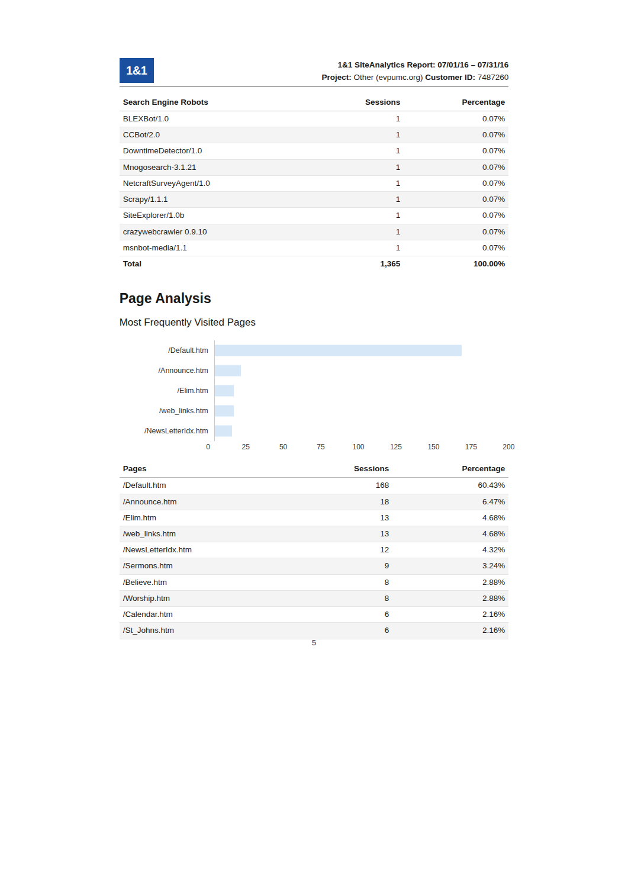1&1
1&1 SiteAnalytics Report: 07/01/16 – 07/31/16
Project: Other (evpumc.org) Customer ID: 7487260
| Search Engine Robots | Sessions | Percentage |
| --- | --- | --- |
| BLEXBot/1.0 | 1 | 0.07% |
| CCBot/2.0 | 1 | 0.07% |
| DowntimeDetector/1.0 | 1 | 0.07% |
| Mnogosearch-3.1.21 | 1 | 0.07% |
| NetcraftSurveyAgent/1.0 | 1 | 0.07% |
| Scrapy/1.1.1 | 1 | 0.07% |
| SiteExplorer/1.0b | 1 | 0.07% |
| crazywebcrawler 0.9.10 | 1 | 0.07% |
| msnbot-media/1.1 | 1 | 0.07% |
| Total | 1,365 | 100.00% |
Page Analysis
Most Frequently Visited Pages
/Default.htm
/Announce.htm
/Elim.htm
/web_links.htm
/NewsLetterIdx.htm
0 25 50 75 100 125 150 175 200
| Pages | Sessions | Percentage |
| --- | --- | --- |
| /Default.htm | 168 | 60.43% |
| /Announce.htm | 18 | 6.47% |
| /Elim.htm | 13 | 4.68% |
| /web_links.htm | 13 | 4.68% |
| /NewsLetterIdx.htm | 12 | 4.32% |
| /Sermons.htm | 9 | 3.24% |
| /Believe.htm | 8 | 2.88% |
| /Worship.htm | 8 | 2.88% |
| /Calendar.htm | 6 | 2.16% |
| /St_Johns.htm | 6 | 2.16% |
5